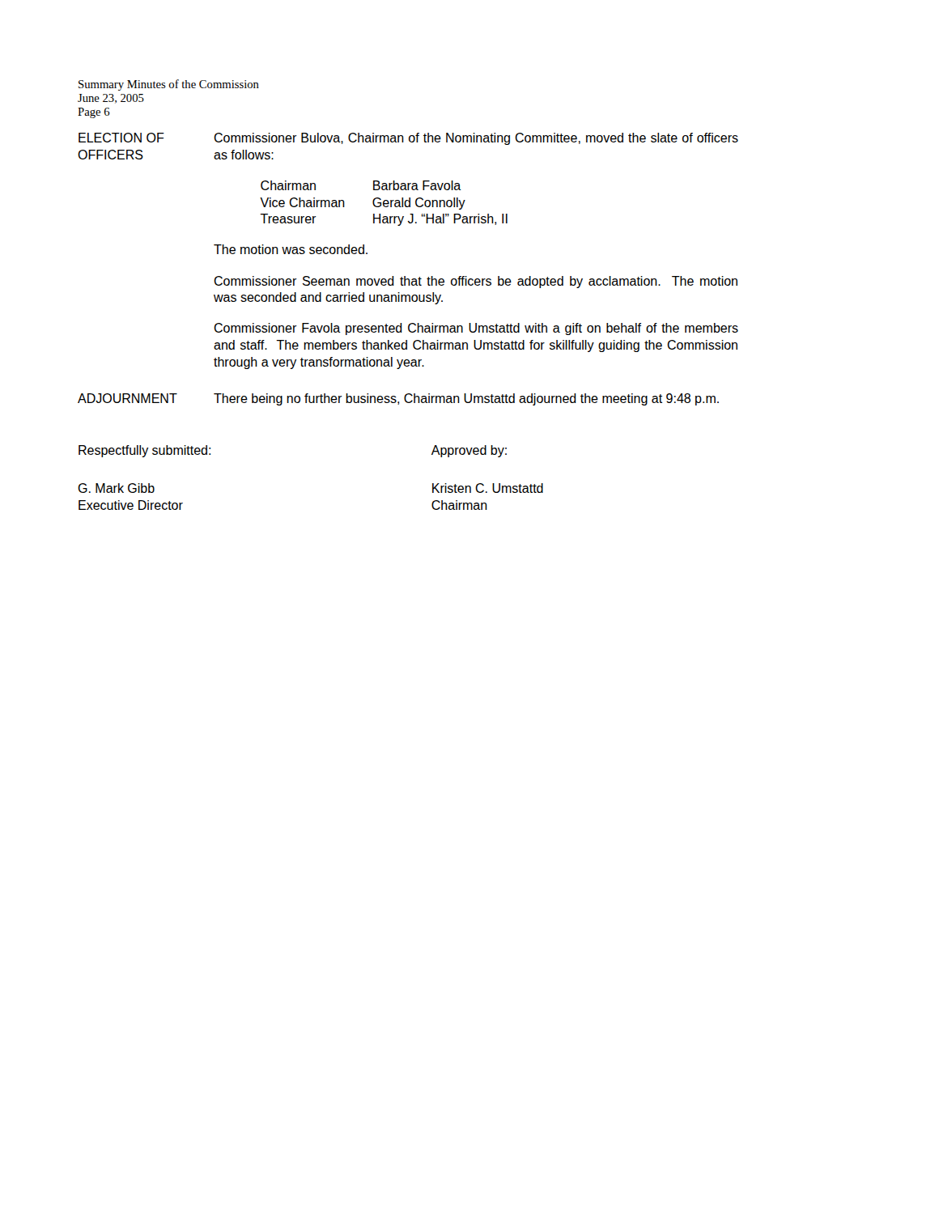Summary Minutes of the Commission
June 23, 2005
Page 6
| ELECTION OF OFFICERS | Commissioner Bulova, Chairman of the Nominating Committee, moved the slate of officers as follows: / Chairman / Barbara Favola / / Vice Chairman / Gerald Connolly / / Treasurer / Harry J. “Hal” Parrish, II / The motion was seconded. Commissioner Seeman moved that the officers be adopted by acclamation. The motion was seconded and carried unanimously. Commissioner Favola presented Chairman Umstattd with a gift on behalf of the members and staff. The members thanked Chairman Umstattd for skillfully guiding the Commission through a very transformational year. |
| ADJOURNMENT | There being no further business, Chairman Umstattd adjourned the meeting at 9:48 p.m. |
| Respectfully submitted: | Approved by: |
| G. Mark Gibb Executive Director | Kristen C. Umstattd Chairman |